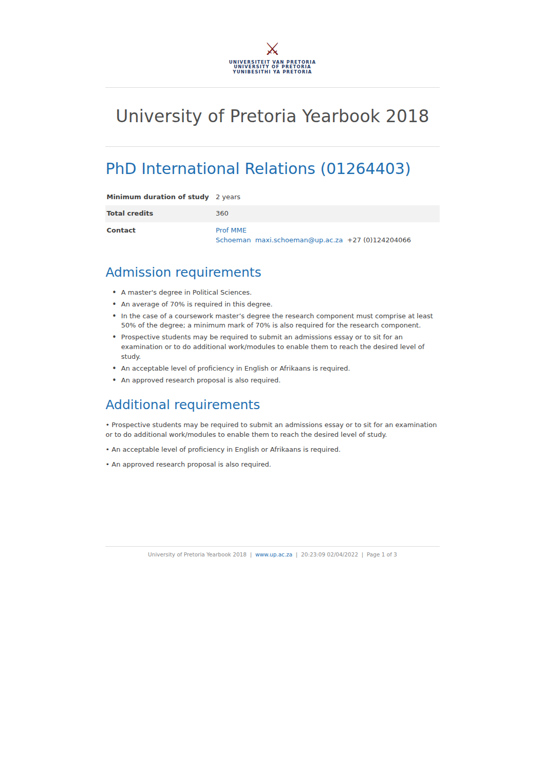⚔
UNIVERSITEIT VAN PRETORIA UNIVERSITY OF PRETORIA YUNIBESITHI YA PRETORIA
University of Pretoria Yearbook 2018
PhD International Relations (01264403)
| Minimum duration of study | 2 years |
| Total credits | 360 |
| Contact | Prof MME Schoeman maxi.schoeman@up.ac.za +27 (0)124204066 |
Admission requirements
A master's degree in Political Sciences.
An average of 70% is required in this degree.
In the case of a coursework master’s degree the research component must comprise at least 50% of the degree; a minimum mark of 70% is also required for the research component.
Prospective students may be required to submit an admissions essay or to sit for an examination or to do additional work/modules to enable them to reach the desired level of study.
An acceptable level of proficiency in English or Afrikaans is required.
An approved research proposal is also required.
Additional requirements
• Prospective students may be required to submit an admissions essay or to sit for an examination or to do additional work/modules to enable them to reach the desired level of study.
• An acceptable level of proficiency in English or Afrikaans is required.
• An approved research proposal is also required.
University of Pretoria Yearbook 2018 | www.up.ac.za | 20:23:09 02/04/2022 | Page 1 of 3